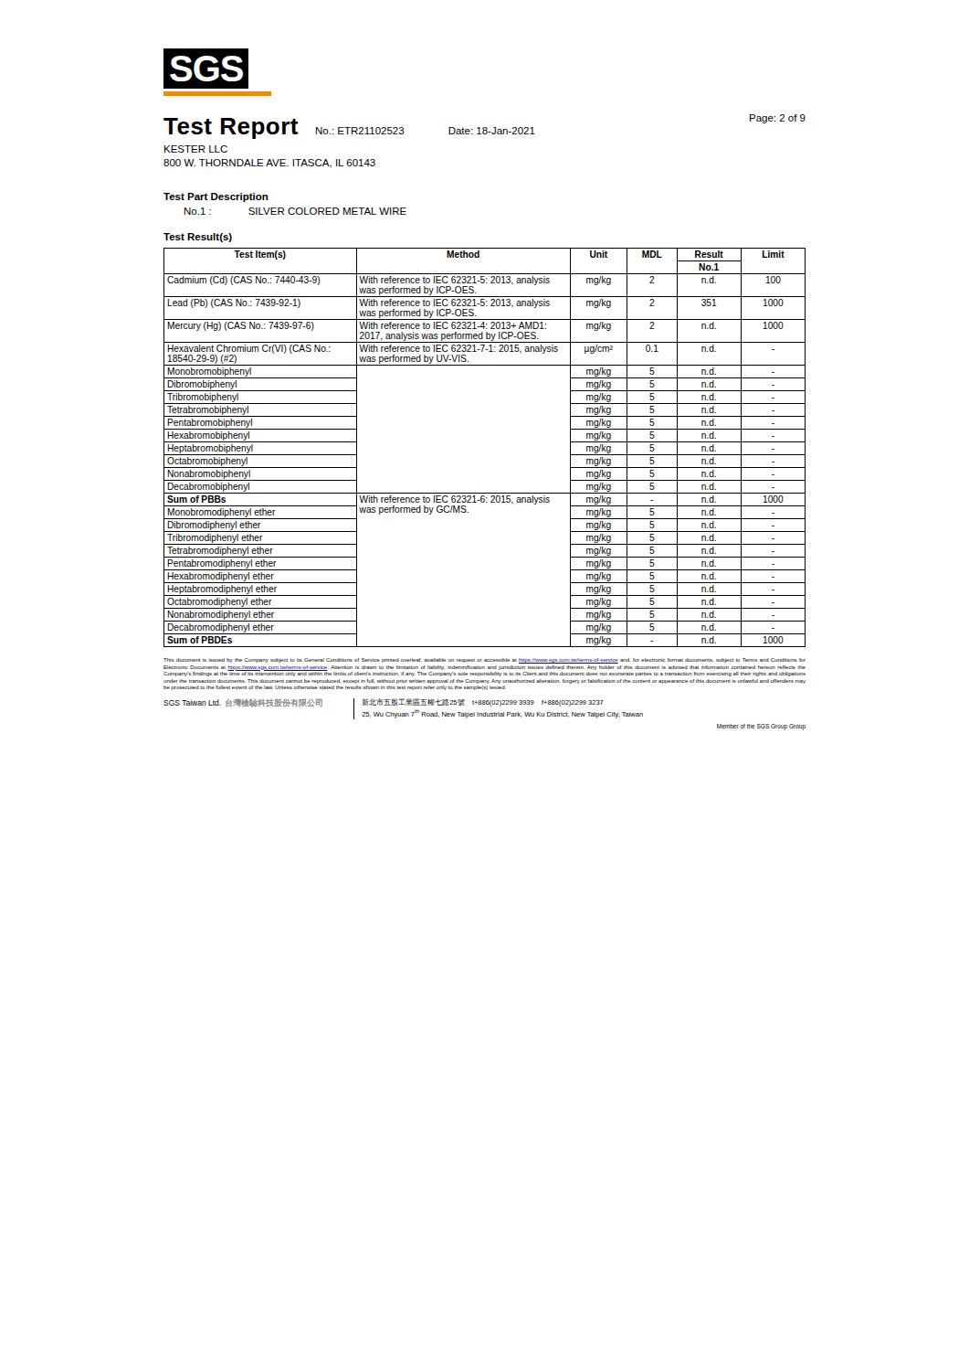SGS
Test Report No.: ETR21102523 Date: 18-Jan-2021 Page: 2 of 9
KESTER LLC
800 W. THORNDALE AVE. ITASCA, IL 60143
Test Part Description
No.1 : SILVER COLORED METAL WIRE
Test Result(s)
| Test Item(s) | Method | Unit | MDL | Result | Limit |
| --- | --- | --- | --- | --- | --- |
| No.1 |
| Cadmium (Cd) (CAS No.: 7440-43-9) | With reference to IEC 62321-5: 2013, analysis was performed by ICP-OES. | mg/kg | 2 | n.d. | 100 |
| Lead (Pb) (CAS No.: 7439-92-1) | With reference to IEC 62321-5: 2013, analysis was performed by ICP-OES. | mg/kg | 2 | 351 | 1000 |
| Mercury (Hg) (CAS No.: 7439-97-6) | With reference to IEC 62321-4: 2013+ AMD1: 2017, analysis was performed by ICP-OES. | mg/kg | 2 | n.d. | 1000 |
| Hexavalent Chromium Cr(VI) (CAS No.: 18540-29-9) (#2) | With reference to IEC 62321-7-1: 2015, analysis was performed by UV-VIS. | µg/cm² | 0.1 | n.d. | - |
| Monobromobiphenyl | | mg/kg | 5 | n.d. | - |
| Dibromobiphenyl | mg/kg | 5 | n.d. | - |
| Tribromobiphenyl | mg/kg | 5 | n.d. | - |
| Tetrabromobiphenyl | mg/kg | 5 | n.d. | - |
| Pentabromobiphenyl | mg/kg | 5 | n.d. | - |
| Hexabromobiphenyl | mg/kg | 5 | n.d. | - |
| Heptabromobiphenyl | mg/kg | 5 | n.d. | - |
| Octabromobiphenyl | mg/kg | 5 | n.d. | - |
| Nonabromobiphenyl | mg/kg | 5 | n.d. | - |
| Decabromobiphenyl | mg/kg | 5 | n.d. | - |
| Sum of PBBs | With reference to IEC 62321-6: 2015, analysis was performed by GC/MS. | mg/kg | - | n.d. | 1000 |
| Monobromodiphenyl ether | mg/kg | 5 | n.d. | - |
| Dibromodiphenyl ether | mg/kg | 5 | n.d. | - |
| Tribromodiphenyl ether | mg/kg | 5 | n.d. | - |
| Tetrabromodiphenyl ether | mg/kg | 5 | n.d. | - |
| Pentabromodiphenyl ether | mg/kg | 5 | n.d. | - |
| Hexabromodiphenyl ether | mg/kg | 5 | n.d. | - |
| Heptabromodiphenyl ether | mg/kg | 5 | n.d. | - |
| Octabromodiphenyl ether | mg/kg | 5 | n.d. | - |
| Nonabromodiphenyl ether | mg/kg | 5 | n.d. | - |
| Decabromodiphenyl ether | mg/kg | 5 | n.d. | - |
| Sum of PBDEs | mg/kg | - | n.d. | 1000 |
This document is issued by the Company subject to its General Conditions of Service printed overleaf, available on request or accessible at https://www.sgs.com.tw/terms-of-service and, for electronic format documents, subject to Terms and Conditions for Electronic Documents at https://www.sgs.com.tw/terms-of-service. Attention is drawn to the limitation of liability, indemnification and jurisdiction issues defined therein. Any holder of this document is advised that information contained hereon reflects the Company's findings at the time of its intervention only and within the limits of client's instruction, if any. The Company's sole responsibility is to its Client and this document does not exonerate parties to a transaction from exercising all their rights and obligations under the transaction documents. This document cannot be reproduced, except in full, without prior written approval of the Company. Any unauthorized alteration, forgery or falsification of the content or appearance of this document is unlawful and offenders may be prosecuted to the fullest extent of the law. Unless otherwise stated the results shown in this test report refer only to the sample(s) tested.
SGS Taiwan Ltd. 台灣檢驗科技股份有限公司
新北市五股工業區五權七路25號 t+886(02)2299 3939 f+886(02)2299 3237
25, Wu Chyuan 7th Road, New Taipei Industrial Park, Wu Ku District, New Taipei City, Taiwan
Member of the SGS Group Group